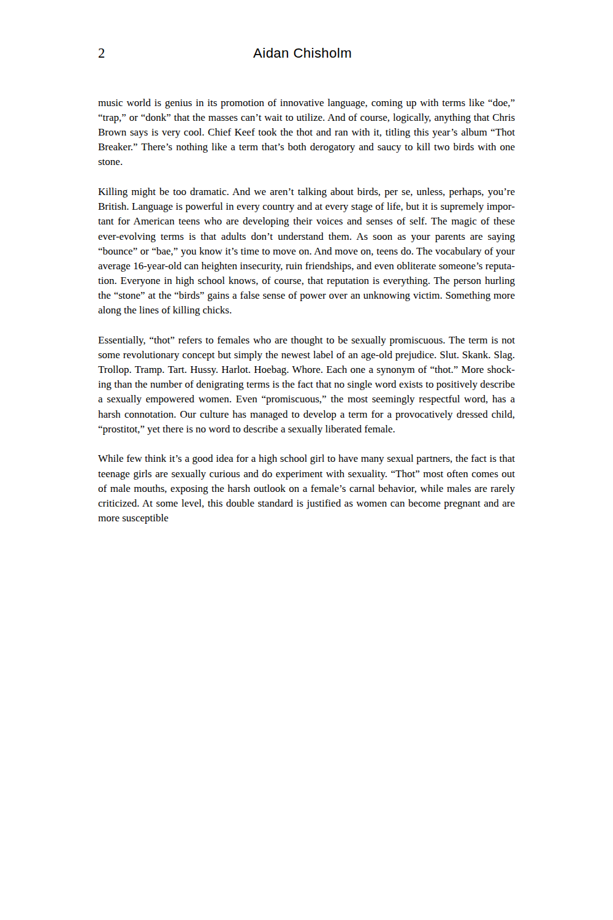2 Aidan Chisholm
music world is genius in its promotion of innovative language, coming up with terms like “doe,” “trap,” or “donk” that the masses can’t wait to utilize. And of course, logically, anything that Chris Brown says is very cool. Chief Keef took the thot and ran with it, titling this year’s album “Thot Breaker.” There’s nothing like a term that’s both derogatory and saucy to kill two birds with one stone.
Killing might be too dramatic. And we aren’t talking about birds, per se, unless, perhaps, you’re British. Language is powerful in every country and at every stage of life, but it is supremely important for American teens who are developing their voices and senses of self. The magic of these ever-evolving terms is that adults don’t understand them. As soon as your parents are saying “bounce” or “bae,” you know it’s time to move on. And move on, teens do. The vocabulary of your average 16-year-old can heighten insecurity, ruin friendships, and even obliterate someone’s reputation. Everyone in high school knows, of course, that reputation is everything. The person hurling the “stone” at the “birds” gains a false sense of power over an unknowing victim. Something more along the lines of killing chicks.
Essentially, “thot” refers to females who are thought to be sexually promiscuous. The term is not some revolutionary concept but simply the newest label of an age-old prejudice. Slut. Skank. Slag. Trollop. Tramp. Tart. Hussy. Harlot. Hoebag. Whore. Each one a synonym of “thot.” More shocking than the number of denigrating terms is the fact that no single word exists to positively describe a sexually empowered women. Even “promiscuous,” the most seemingly respectful word, has a harsh connotation. Our culture has managed to develop a term for a provocatively dressed child, “prostitot,” yet there is no word to describe a sexually liberated female.
While few think it’s a good idea for a high school girl to have many sexual partners, the fact is that teenage girls are sexually curious and do experiment with sexuality. “Thot” most often comes out of male mouths, exposing the harsh outlook on a female’s carnal behavior, while males are rarely criticized. At some level, this double standard is justified as women can become pregnant and are more susceptible